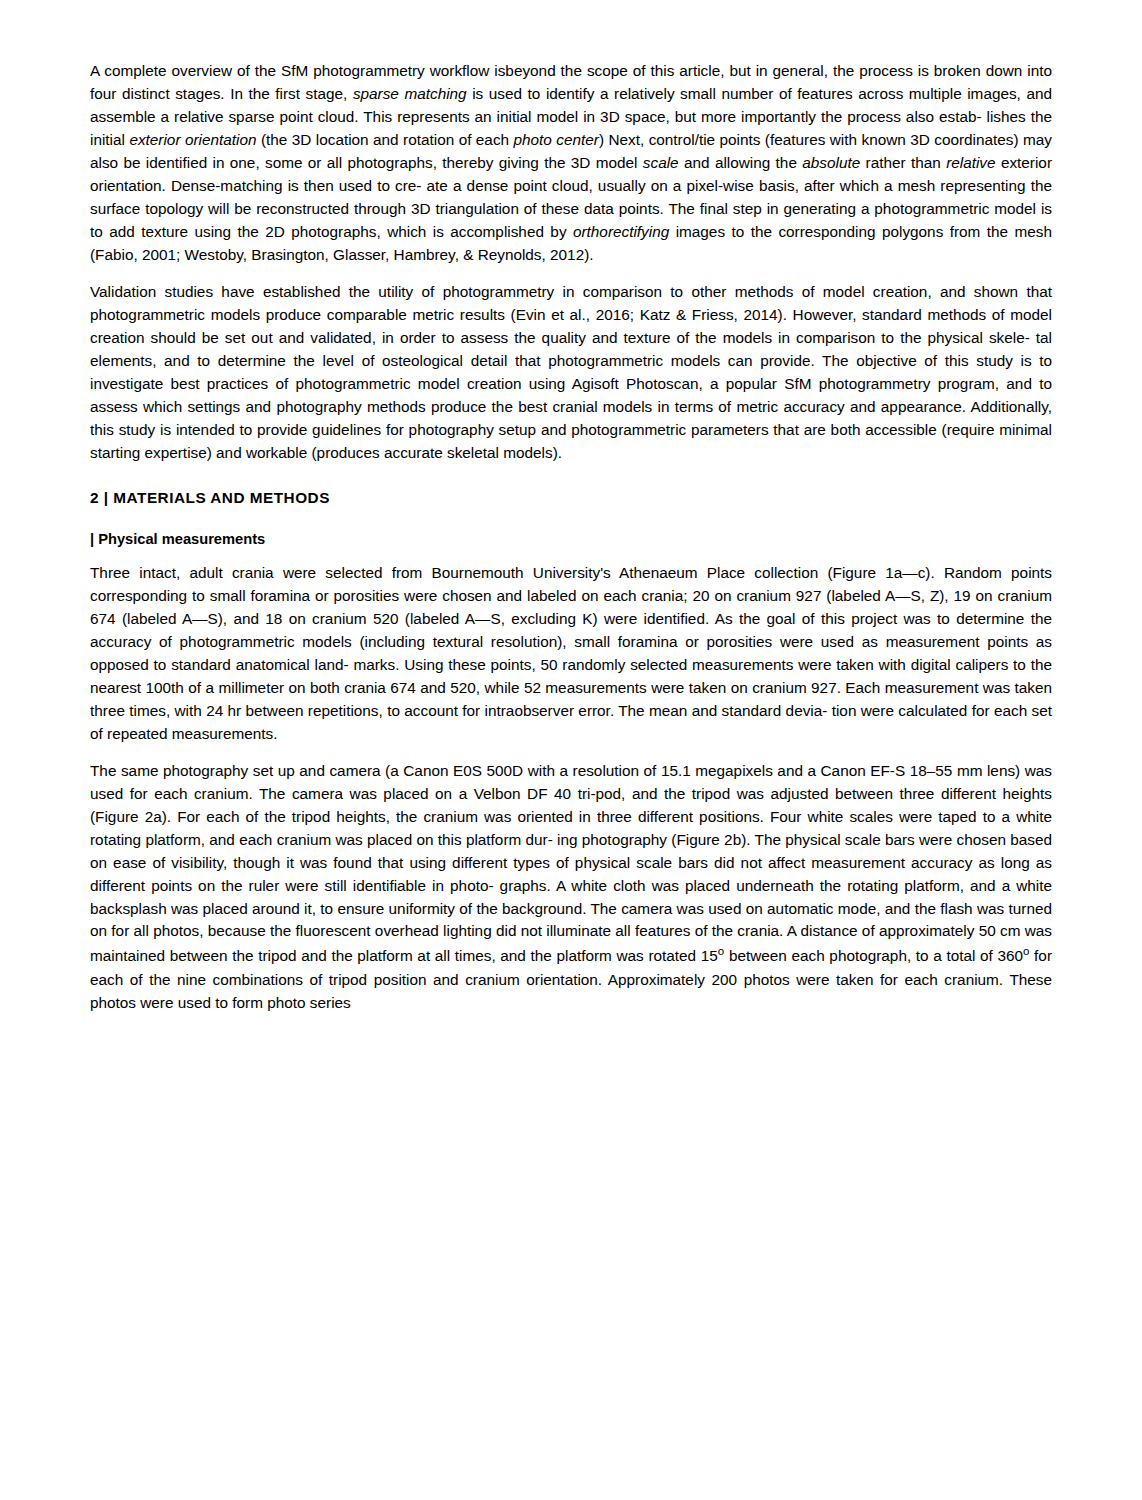A complete overview of the SfM photogrammetry workflow isbeyond the scope of this article, but in general, the process is broken down into four distinct stages. In the first stage, sparse matching is used to identify a relatively small number of features across multiple images, and assemble a relative sparse point cloud. This represents an initial model in 3D space, but more importantly the process also estab- lishes the initial exterior orientation (the 3D location and rotation of each photo center) Next, control/tie points (features with known 3D coordinates) may also be identified in one, some or all photographs, thereby giving the 3D model scale and allowing the absolute rather than relative exterior orientation. Dense-matching is then used to cre- ate a dense point cloud, usually on a pixel-wise basis, after which a mesh representing the surface topology will be reconstructed through 3D triangulation of these data points. The final step in generating a photogrammetric model is to add texture using the 2D photographs, which is accomplished by orthorectifying images to the corresponding polygons from the mesh (Fabio, 2001; Westoby, Brasington, Glasser, Hambrey, & Reynolds, 2012).
Validation studies have established the utility of photogrammetry in comparison to other methods of model creation, and shown that photogrammetric models produce comparable metric results (Evin et al., 2016; Katz & Friess, 2014). However, standard methods of model creation should be set out and validated, in order to assess the quality and texture of the models in comparison to the physical skele- tal elements, and to determine the level of osteological detail that photogrammetric models can provide. The objective of this study is to investigate best practices of photogrammetric model creation using Agisoft Photoscan, a popular SfM photogrammetry program, and to assess which settings and photography methods produce the best cranial models in terms of metric accuracy and appearance. Additionally, this study is intended to provide guidelines for photography setup and photogrammetric parameters that are both accessible (require minimal starting expertise) and workable (produces accurate skeletal models).
2 | MATERIALS AND METHODS
| Physical measurements
Three intact, adult crania were selected from Bournemouth University's Athenaeum Place collection (Figure 1a—c). Random points corresponding to small foramina or porosities were chosen and labeled on each crania; 20 on cranium 927 (labeled A—S, Z), 19 on cranium 674 (labeled A—S), and 18 on cranium 520 (labeled A—S, excluding K) were identified. As the goal of this project was to determine the accuracy of photogrammetric models (including textural resolution), small foramina or porosities were used as measurement points as opposed to standard anatomical land- marks. Using these points, 50 randomly selected measurements were taken with digital calipers to the nearest 100th of a millimeter on both crania 674 and 520, while 52 measurements were taken on cranium 927. Each measurement was taken three times, with 24 hr between repetitions, to account for intraobserver error. The mean and standard devia- tion were calculated for each set of repeated measurements.
The same photography set up and camera (a Canon E0S 500D with a resolution of 15.1 megapixels and a Canon EF-S 18–55 mm lens) was used for each cranium. The camera was placed on a Velbon DF 40 tri-pod, and the tripod was adjusted between three different heights (Figure 2a). For each of the tripod heights, the cranium was oriented in three different positions. Four white scales were taped to a white rotating platform, and each cranium was placed on this platform dur- ing photography (Figure 2b). The physical scale bars were chosen based on ease of visibility, though it was found that using different types of physical scale bars did not affect measurement accuracy as long as different points on the ruler were still identifiable in photo- graphs. A white cloth was placed underneath the rotating platform, and a white backsplash was placed around it, to ensure uniformity of the background. The camera was used on automatic mode, and the flash was turned on for all photos, because the fluorescent overhead lighting did not illuminate all features of the crania. A distance of approximately 50 cm was maintained between the tripod and the platform at all times, and the platform was rotated 15o between each photograph, to a total of 360o for each of the nine combinations of tripod position and cranium orientation. Approximately 200 photos were taken for each cranium. These photos were used to form photo series